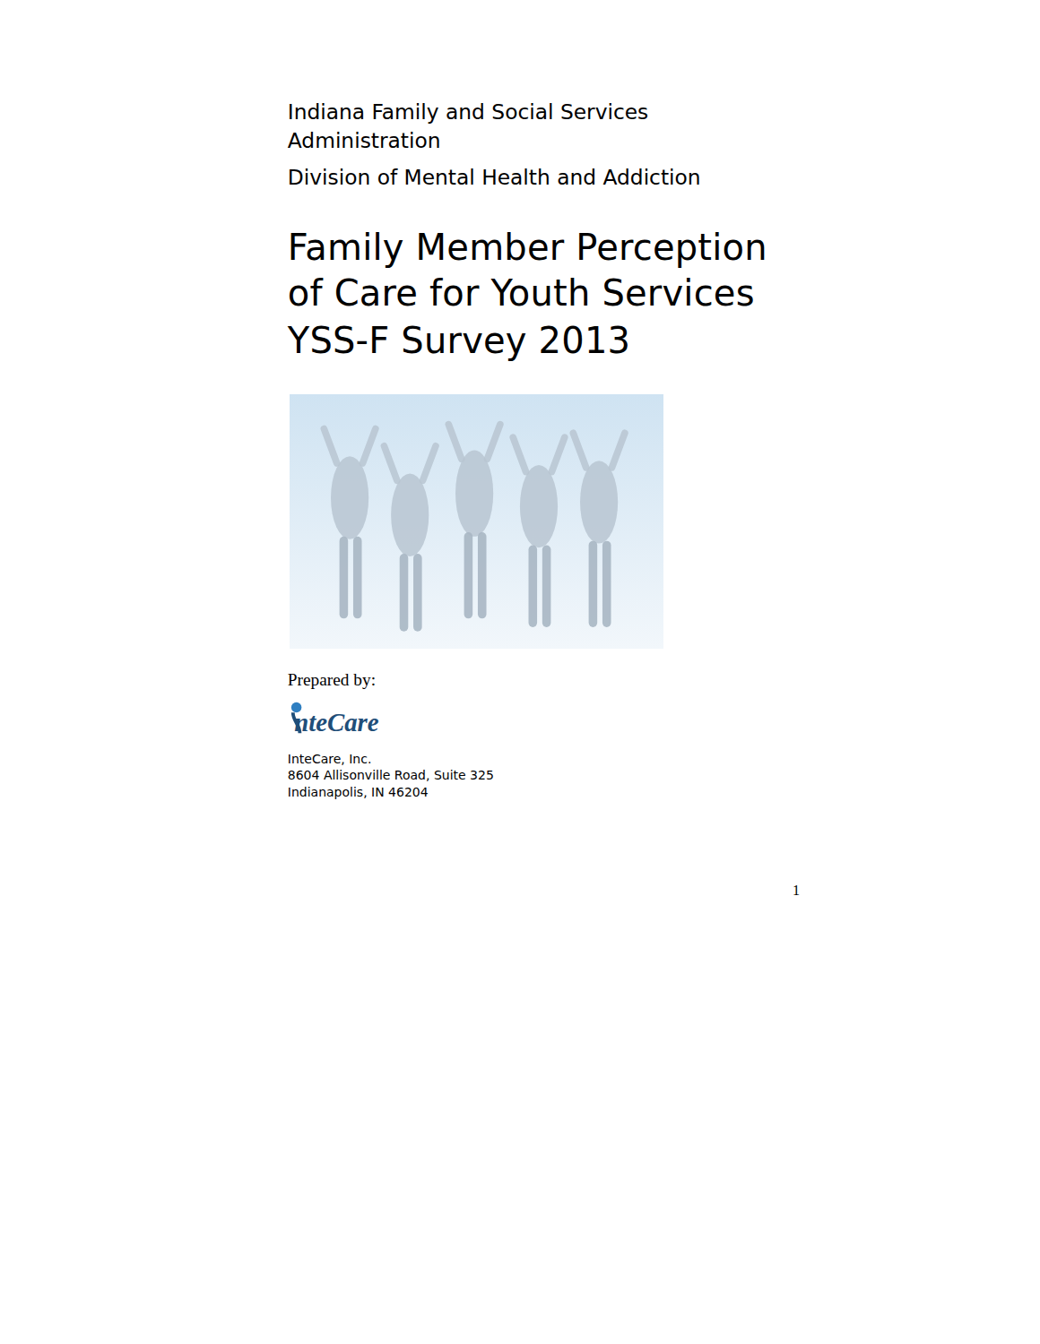Indiana Family and Social Services Administration
Division of Mental Health and Addiction
Family Member Perception of Care for Youth Services
YSS-F Survey 2013
Prepared by:
InteCare, Inc.
8604 Allisonville Road, Suite 325
Indianapolis, IN 46204
1